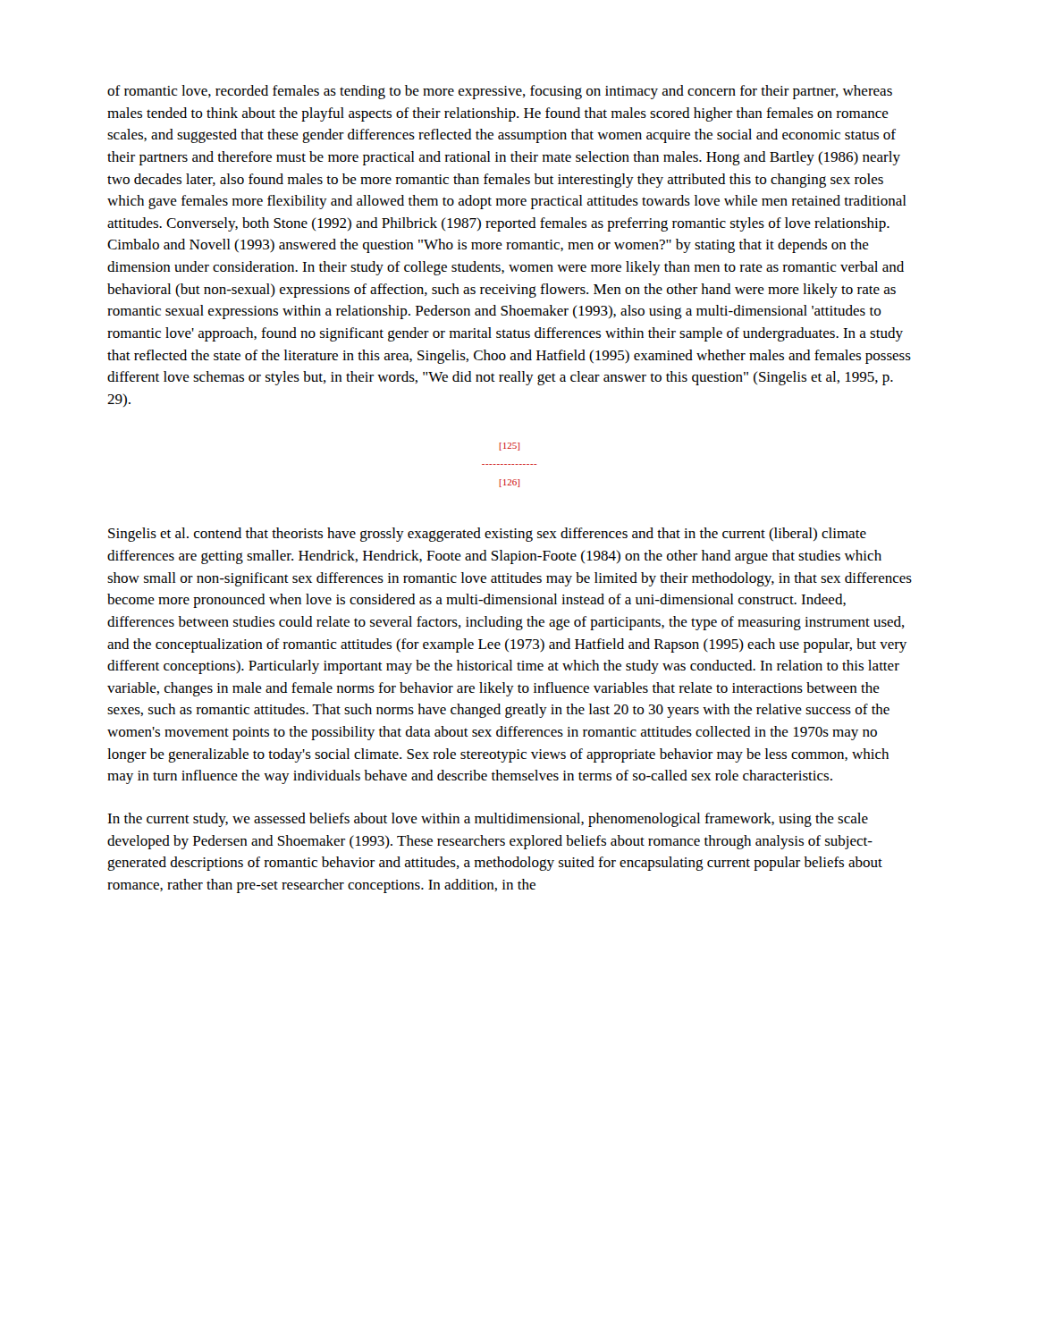of romantic love, recorded females as tending to be more expressive, focusing on intimacy and concern for their partner, whereas males tended to think about the playful aspects of their relationship. He found that males scored higher than females on romance scales, and suggested that these gender differences reflected the assumption that women acquire the social and economic status of their partners and therefore must be more practical and rational in their mate selection than males. Hong and Bartley (1986) nearly two decades later, also found males to be more romantic than females but interestingly they attributed this to changing sex roles which gave females more flexibility and allowed them to adopt more practical attitudes towards love while men retained traditional attitudes. Conversely, both Stone (1992) and Philbrick (1987) reported females as preferring romantic styles of love relationship. Cimbalo and Novell (1993) answered the question "Who is more romantic, men or women?" by stating that it depends on the dimension under consideration. In their study of college students, women were more likely than men to rate as romantic verbal and behavioral (but non-sexual) expressions of affection, such as receiving flowers. Men on the other hand were more likely to rate as romantic sexual expressions within a relationship. Pederson and Shoemaker (1993), also using a multi-dimensional 'attitudes to romantic love' approach, found no significant gender or marital status differences within their sample of undergraduates. In a study that reflected the state of the literature in this area, Singelis, Choo and Hatfield (1995) examined whether males and females possess different love schemas or styles but, in their words, "We did not really get a clear answer to this question" (Singelis et al, 1995, p. 29).
[125]
---------------
[126]
Singelis et al. contend that theorists have grossly exaggerated existing sex differences and that in the current (liberal) climate differences are getting smaller. Hendrick, Hendrick, Foote and Slapion-Foote (1984) on the other hand argue that studies which show small or non-significant sex differences in romantic love attitudes may be limited by their methodology, in that sex differences become more pronounced when love is considered as a multi-dimensional instead of a uni-dimensional construct. Indeed, differences between studies could relate to several factors, including the age of participants, the type of measuring instrument used, and the conceptualization of romantic attitudes (for example Lee (1973) and Hatfield and Rapson (1995) each use popular, but very different conceptions). Particularly important may be the historical time at which the study was conducted. In relation to this latter variable, changes in male and female norms for behavior are likely to influence variables that relate to interactions between the sexes, such as romantic attitudes. That such norms have changed greatly in the last 20 to 30 years with the relative success of the women's movement points to the possibility that data about sex differences in romantic attitudes collected in the 1970s may no longer be generalizable to today's social climate. Sex role stereotypic views of appropriate behavior may be less common, which may in turn influence the way individuals behave and describe themselves in terms of so-called sex role characteristics.
In the current study, we assessed beliefs about love within a multidimensional, phenomenological framework, using the scale developed by Pedersen and Shoemaker (1993). These researchers explored beliefs about romance through analysis of subject-generated descriptions of romantic behavior and attitudes, a methodology suited for encapsulating current popular beliefs about romance, rather than pre-set researcher conceptions. In addition, in the